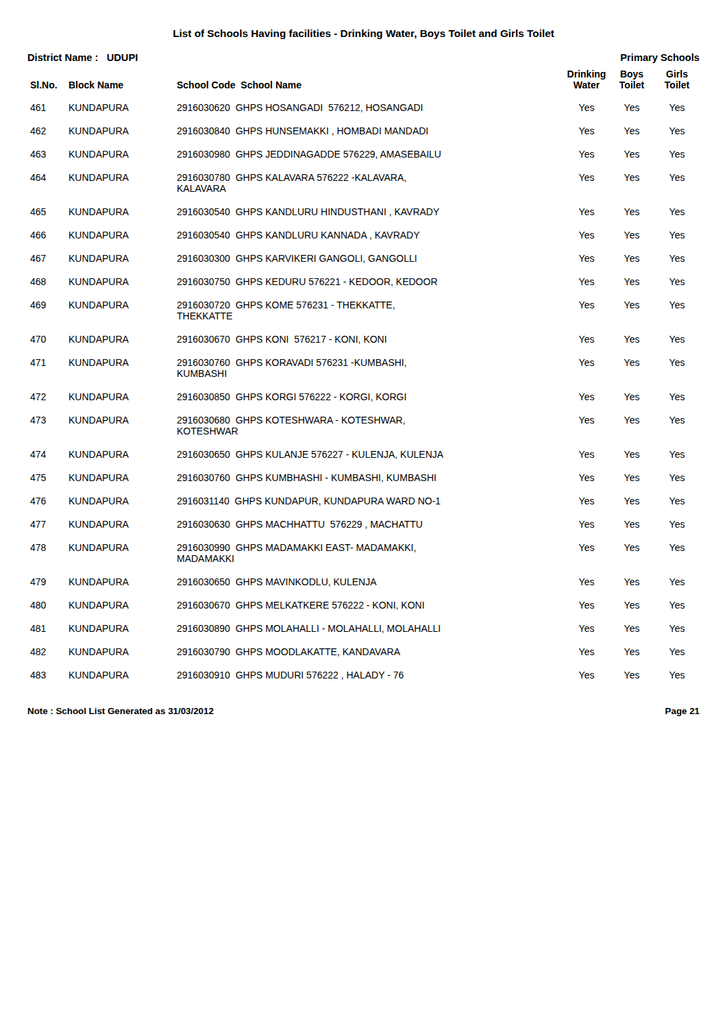List of Schools Having facilities - Drinking Water, Boys Toilet and Girls Toilet
District Name : UDUPI
Primary Schools
| Sl.No. | Block Name | School Code School Name | Drinking Water | Boys Toilet | Girls Toilet |
| --- | --- | --- | --- | --- | --- |
| 461 | KUNDAPURA | 2916030620 GHPS HOSANGADI 576212, HOSANGADI | Yes | Yes | Yes |
| 462 | KUNDAPURA | 2916030840 GHPS HUNSEMAKKI , HOMBADI MANDADI | Yes | Yes | Yes |
| 463 | KUNDAPURA | 2916030980 GHPS JEDDINAGADDE 576229, AMASEBAILU | Yes | Yes | Yes |
| 464 | KUNDAPURA | 2916030780 GHPS KALAVARA 576222 -KALAVARA, KALAVARA | Yes | Yes | Yes |
| 465 | KUNDAPURA | 2916030540 GHPS KANDLURU HINDUSTHANI , KAVRADY | Yes | Yes | Yes |
| 466 | KUNDAPURA | 2916030540 GHPS KANDLURU KANNADA , KAVRADY | Yes | Yes | Yes |
| 467 | KUNDAPURA | 2916030300 GHPS KARVIKERI GANGOLI, GANGOLLI | Yes | Yes | Yes |
| 468 | KUNDAPURA | 2916030750 GHPS KEDURU 576221 - KEDOOR, KEDOOR | Yes | Yes | Yes |
| 469 | KUNDAPURA | 2916030720 GHPS KOME 576231 - THEKKATTE, THEKKATTE | Yes | Yes | Yes |
| 470 | KUNDAPURA | 2916030670 GHPS KONI 576217 - KONI, KONI | Yes | Yes | Yes |
| 471 | KUNDAPURA | 2916030760 GHPS KORAVADI 576231 -KUMBASHI, KUMBASHI | Yes | Yes | Yes |
| 472 | KUNDAPURA | 2916030850 GHPS KORGI 576222 - KORGI, KORGI | Yes | Yes | Yes |
| 473 | KUNDAPURA | 2916030680 GHPS KOTESHWARA - KOTESHWAR, KOTESHWAR | Yes | Yes | Yes |
| 474 | KUNDAPURA | 2916030650 GHPS KULANJE 576227 - KULENJA, KULENJA | Yes | Yes | Yes |
| 475 | KUNDAPURA | 2916030760 GHPS KUMBHASHI - KUMBASHI, KUMBASHI | Yes | Yes | Yes |
| 476 | KUNDAPURA | 2916031140 GHPS KUNDAPUR, KUNDAPURA WARD NO-1 | Yes | Yes | Yes |
| 477 | KUNDAPURA | 2916030630 GHPS MACHHATTU 576229 , MACHATTU | Yes | Yes | Yes |
| 478 | KUNDAPURA | 2916030990 GHPS MADAMAKKI EAST- MADAMAKKI, MADAMAKKI | Yes | Yes | Yes |
| 479 | KUNDAPURA | 2916030650 GHPS MAVINKODLU, KULENJA | Yes | Yes | Yes |
| 480 | KUNDAPURA | 2916030670 GHPS MELKATKERE 576222 - KONI, KONI | Yes | Yes | Yes |
| 481 | KUNDAPURA | 2916030890 GHPS MOLAHALLI - MOLAHALLI, MOLAHALLI | Yes | Yes | Yes |
| 482 | KUNDAPURA | 2916030790 GHPS MOODLAKATTE, KANDAVARA | Yes | Yes | Yes |
| 483 | KUNDAPURA | 2916030910 GHPS MUDURI 576222 , HALADY - 76 | Yes | Yes | Yes |
Note : School List Generated as 31/03/2012
Page 21